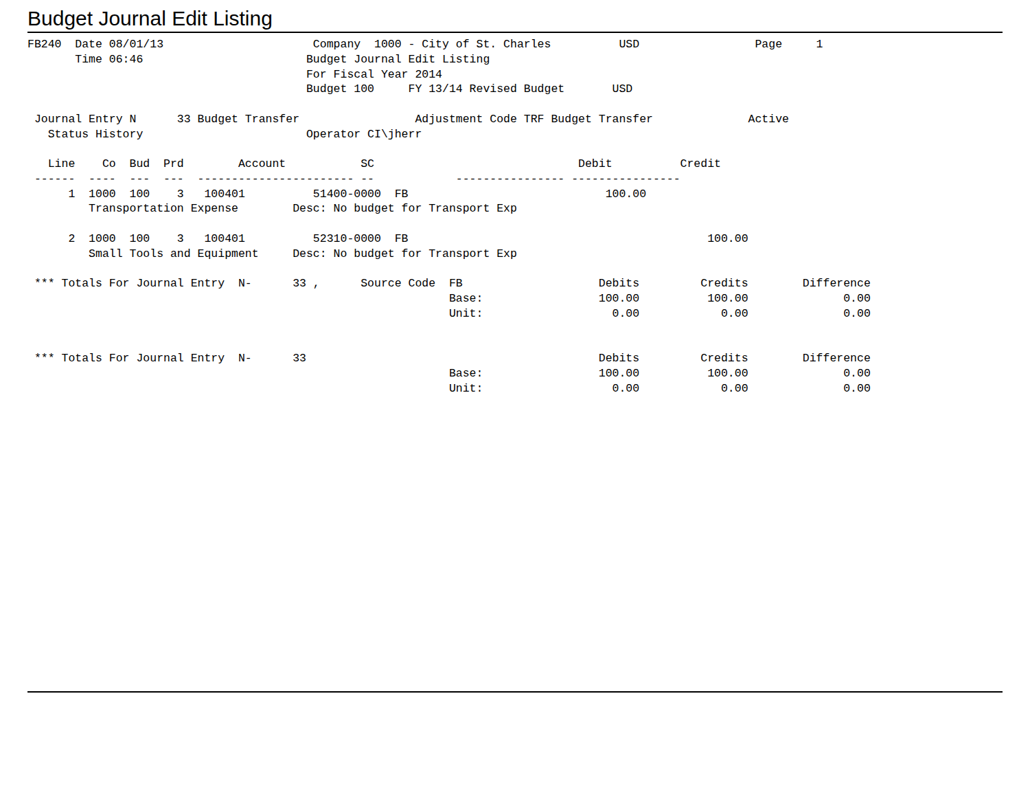Budget Journal Edit Listing
FB240  Date 08/01/13                      Company  1000 - City of St. Charles          USD                 Page     1
       Time 06:46                        Budget Journal Edit Listing
                                         For Fiscal Year 2014
                                         Budget 100     FY 13/14 Revised Budget       USD

 Journal Entry N      33 Budget Transfer                 Adjustment Code TRF Budget Transfer              Active
   Status History                        Operator CI\jherr

   Line    Co  Bud  Prd        Account           SC                              Debit          Credit
 ------  ----  ---  ---  ----------------------- --            ---------------- ----------------
      1  1000  100    3   100401          51400-0000  FB                             100.00
         Transportation Expense        Desc: No budget for Transport Exp

      2  1000  100    3   100401          52310-0000  FB                                            100.00
         Small Tools and Equipment     Desc: No budget for Transport Exp

 *** Totals For Journal Entry  N-      33 ,      Source Code  FB                    Debits         Credits        Difference
                                                              Base:                 100.00          100.00              0.00
                                                              Unit:                   0.00            0.00              0.00


 *** Totals For Journal Entry  N-      33                                           Debits         Credits        Difference
                                                              Base:                 100.00          100.00              0.00
                                                              Unit:                   0.00            0.00              0.00